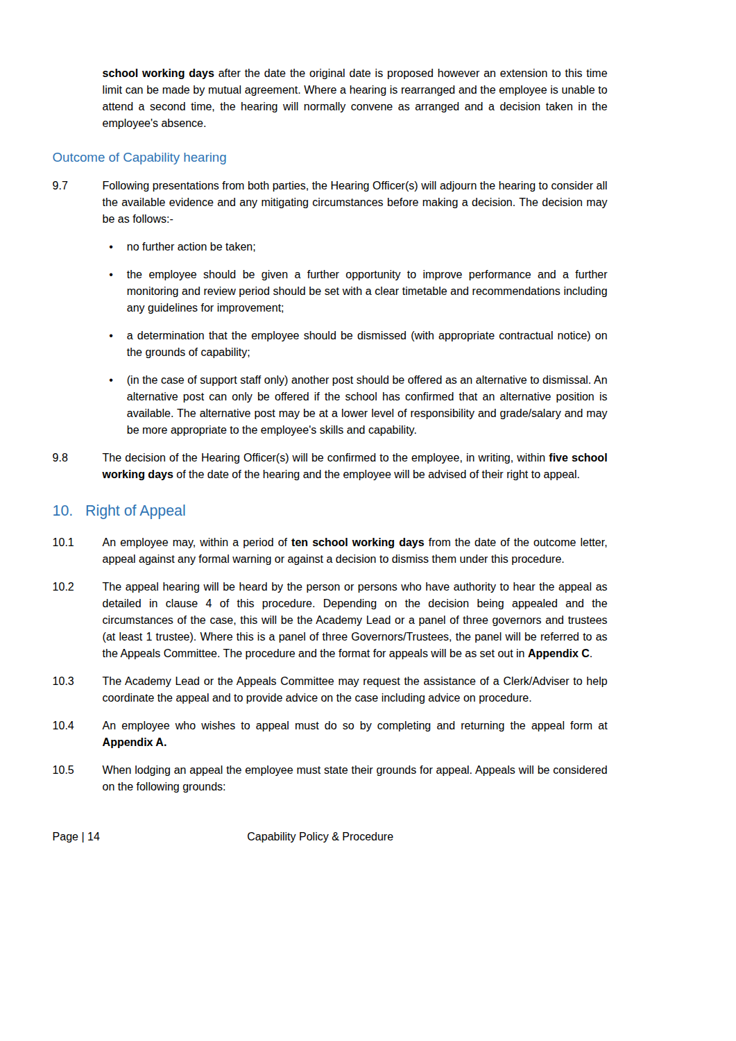school working days after the date the original date is proposed however an extension to this time limit can be made by mutual agreement. Where a hearing is rearranged and the employee is unable to attend a second time, the hearing will normally convene as arranged and a decision taken in the employee's absence.
Outcome of Capability hearing
9.7
Following presentations from both parties, the Hearing Officer(s) will adjourn the hearing to consider all the available evidence and any mitigating circumstances before making a decision. The decision may be as follows:-
no further action be taken;
the employee should be given a further opportunity to improve performance and a further monitoring and review period should be set with a clear timetable and recommendations including any guidelines for improvement;
a determination that the employee should be dismissed (with appropriate contractual notice) on the grounds of capability;
(in the case of support staff only) another post should be offered as an alternative to dismissal. An alternative post can only be offered if the school has confirmed that an alternative position is available. The alternative post may be at a lower level of responsibility and grade/salary and may be more appropriate to the employee's skills and capability.
9.8
The decision of the Hearing Officer(s) will be confirmed to the employee, in writing, within five school working days of the date of the hearing and the employee will be advised of their right to appeal.
10. Right of Appeal
10.1
An employee may, within a period of ten school working days from the date of the outcome letter, appeal against any formal warning or against a decision to dismiss them under this procedure.
10.2
The appeal hearing will be heard by the person or persons who have authority to hear the appeal as detailed in clause 4 of this procedure. Depending on the decision being appealed and the circumstances of the case, this will be the Academy Lead or a panel of three governors and trustees (at least 1 trustee). Where this is a panel of three Governors/Trustees, the panel will be referred to as the Appeals Committee. The procedure and the format for appeals will be as set out in Appendix C.
10.3
The Academy Lead or the Appeals Committee may request the assistance of a Clerk/Adviser to help coordinate the appeal and to provide advice on the case including advice on procedure.
10.4
An employee who wishes to appeal must do so by completing and returning the appeal form at Appendix A.
10.5
When lodging an appeal the employee must state their grounds for appeal. Appeals will be considered on the following grounds:
Page | 14
Capability Policy & Procedure